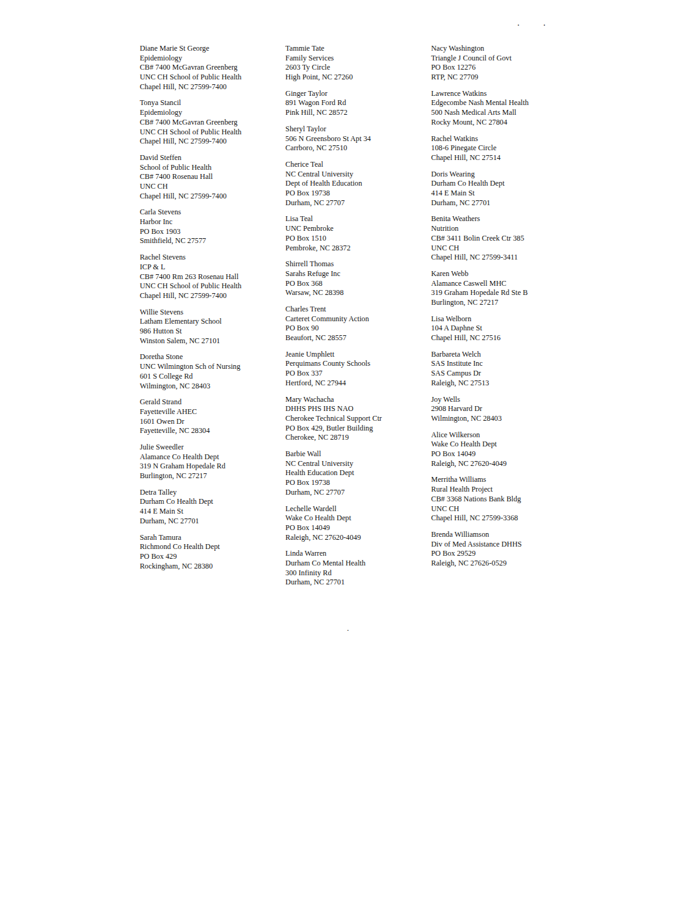. .
Diane Marie St George
Epidemiology
CB# 7400 McGavran Greenberg
UNC CH School of Public Health
Chapel Hill, NC 27599-7400
Tonya Stancil
Epidemiology
CB# 7400 McGavran Greenberg
UNC CH School of Public Health
Chapel Hill, NC 27599-7400
David Steffen
School of Public Health
CB# 7400 Rosenau Hall
UNC CH
Chapel Hill, NC 27599-7400
Carla Stevens
Harbor Inc
PO Box 1903
Smithfield, NC 27577
Rachel Stevens
ICP & L
CB# 7400 Rm 263 Rosenau Hall
UNC CH School of Public Health
Chapel Hill, NC 27599-7400
Willie Stevens
Latham Elementary School
986 Hutton St
Winston Salem, NC 27101
Doretha Stone
UNC Wilmington Sch of Nursing
601 S College Rd
Wilmington, NC 28403
Gerald Strand
Fayetteville AHEC
1601 Owen Dr
Fayetteville, NC 28304
Julie Sweedler
Alamance Co Health Dept
319 N Graham Hopedale Rd
Burlington, NC 27217
Detra Talley
Durham Co Health Dept
414 E Main St
Durham, NC 27701
Sarah Tamura
Richmond Co Health Dept
PO Box 429
Rockingham, NC 28380
Tammie Tate
Family Services
2603 Ty Circle
High Point, NC 27260
Ginger Taylor
891 Wagon Ford Rd
Pink Hill, NC 28572
Sheryl Taylor
506 N Greensboro St Apt 34
Carrboro, NC 27510
Cherice Teal
NC Central University
Dept of Health Education
PO Box 19738
Durham, NC 27707
Lisa Teal
UNC Pembroke
PO Box 1510
Pembroke, NC 28372
Shirrell Thomas
Sarahs Refuge Inc
PO Box 368
Warsaw, NC 28398
Charles Trent
Carteret Community Action
PO Box 90
Beaufort, NC 28557
Jeanie Umphlett
Perquimans County Schools
PO Box 337
Hertford, NC 27944
Mary Wachacha
DHHS PHS IHS NAO
Cherokee Technical Support Ctr
PO Box 429, Butler Building
Cherokee, NC 28719
Barbie Wall
NC Central University
Health Education Dept
PO Box 19738
Durham, NC 27707
Lechelle Wardell
Wake Co Health Dept
PO Box 14049
Raleigh, NC 27620-4049
Linda Warren
Durham Co Mental Health
300 Infinity Rd
Durham, NC 27701
Nacy Washington
Triangle J Council of Govt
PO Box 12276
RTP, NC 27709
Lawrence Watkins
Edgecombe Nash Mental Health
500 Nash Medical Arts Mall
Rocky Mount, NC 27804
Rachel Watkins
108-6 Pinegate Circle
Chapel Hill, NC 27514
Doris Wearing
Durham Co Health Dept
414 E Main St
Durham, NC 27701
Benita Weathers
Nutrition
CB# 3411 Bolin Creek Ctr 385
UNC CH
Chapel Hill, NC 27599-3411
Karen Webb
Alamance Caswell MHC
319 Graham Hopedale Rd Ste B
Burlington, NC 27217
Lisa Welborn
104 A Daphne St
Chapel Hill, NC 27516
Barbareta Welch
SAS Institute Inc
SAS Campus Dr
Raleigh, NC 27513
Joy Wells
2908 Harvard Dr
Wilmington, NC 28403
Alice Wilkerson
Wake Co Health Dept
PO Box 14049
Raleigh, NC 27620-4049
Merritha Williams
Rural Health Project
CB# 3368 Nations Bank Bldg
UNC CH
Chapel Hill, NC 27599-3368
Brenda Williamson
Div of Med Assistance DHHS
PO Box 29529
Raleigh, NC 27626-0529
.